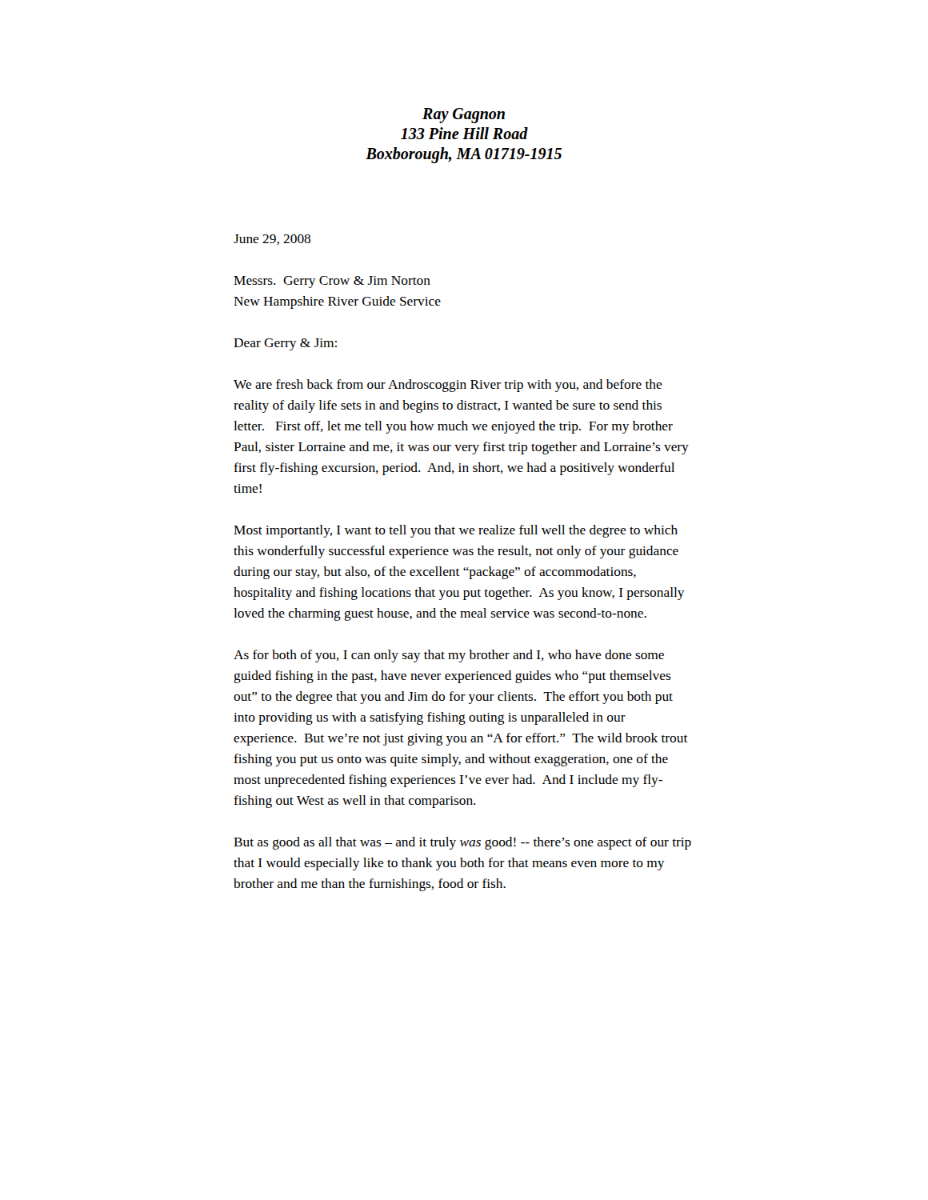Ray Gagnon 133 Pine Hill Road Boxborough, MA 01719-1915
June 29, 2008
Messrs. Gerry Crow & Jim Norton New Hampshire River Guide Service
Dear Gerry & Jim:
We are fresh back from our Androscoggin River trip with you, and before the reality of daily life sets in and begins to distract, I wanted be sure to send this letter. First off, let me tell you how much we enjoyed the trip. For my brother Paul, sister Lorraine and me, it was our very first trip together and Lorraine’s very first fly-fishing excursion, period. And, in short, we had a positively wonderful time!
Most importantly, I want to tell you that we realize full well the degree to which this wonderfully successful experience was the result, not only of your guidance during our stay, but also, of the excellent “package” of accommodations, hospitality and fishing locations that you put together. As you know, I personally loved the charming guest house, and the meal service was second-to-none.
As for both of you, I can only say that my brother and I, who have done some guided fishing in the past, have never experienced guides who “put themselves out” to the degree that you and Jim do for your clients. The effort you both put into providing us with a satisfying fishing outing is unparalleled in our experience. But we’re not just giving you an “A for effort.” The wild brook trout fishing you put us onto was quite simply, and without exaggeration, one of the most unprecedented fishing experiences I’ve ever had. And I include my fly-fishing out West as well in that comparison.
But as good as all that was – and it truly was good! -- there’s one aspect of our trip that I would especially like to thank you both for that means even more to my brother and me than the furnishings, food or fish.